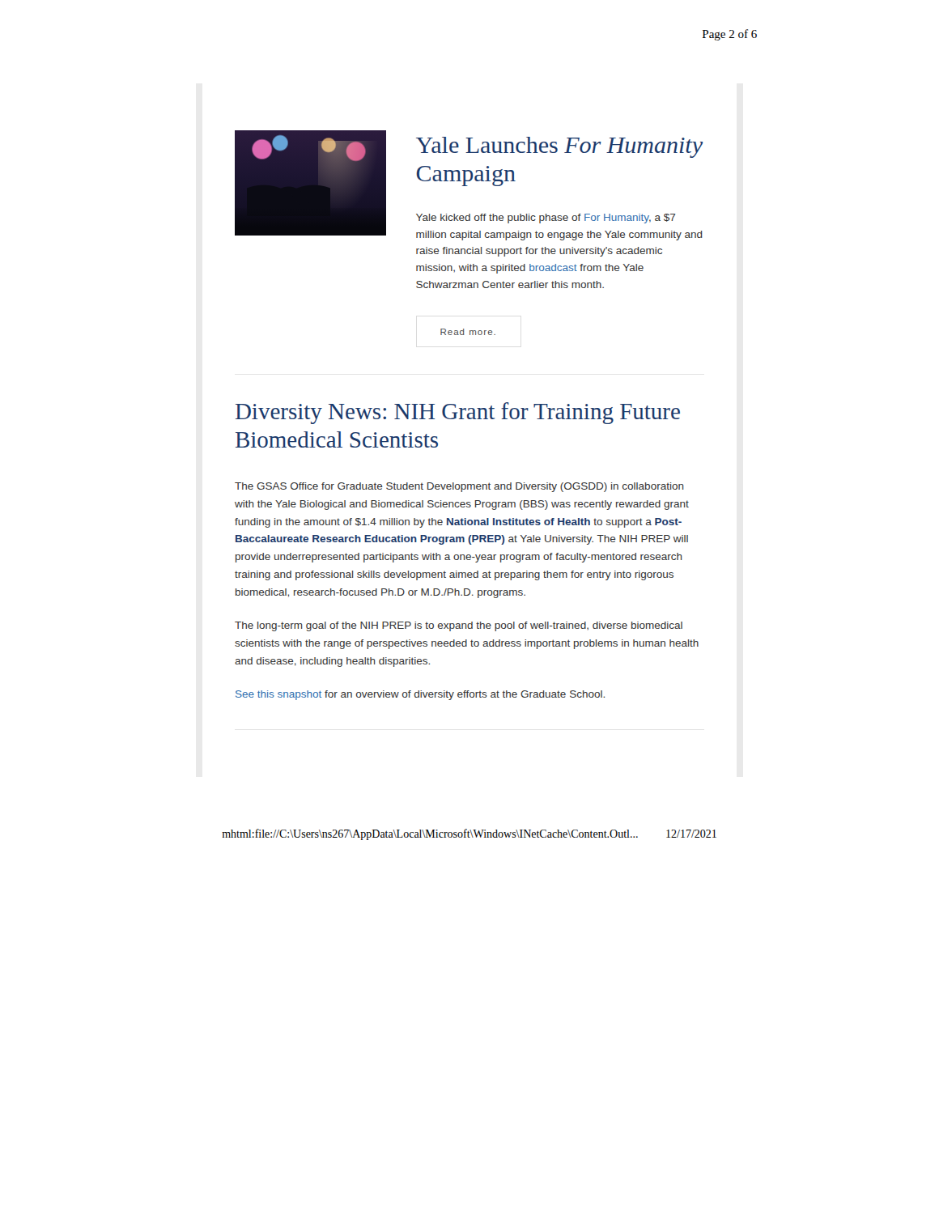Page 2 of 6
Yale Launches For Humanity Campaign
Yale kicked off the public phase of For Humanity, a $7 million capital campaign to engage the Yale community and raise financial support for the university's academic mission, with a spirited broadcast from the Yale Schwarzman Center earlier this month.
Read more.
Diversity News: NIH Grant for Training Future Biomedical Scientists
The GSAS Office for Graduate Student Development and Diversity (OGSDD) in collaboration with the Yale Biological and Biomedical Sciences Program (BBS) was recently rewarded grant funding in the amount of $1.4 million by the National Institutes of Health to support a Post-Baccalaureate Research Education Program (PREP) at Yale University. The NIH PREP will provide underrepresented participants with a one-year program of faculty-mentored research training and professional skills development aimed at preparing them for entry into rigorous biomedical, research-focused Ph.D or M.D./Ph.D. programs.
The long-term goal of the NIH PREP is to expand the pool of well-trained, diverse biomedical scientists with the range of perspectives needed to address important problems in human health and disease, including health disparities.
See this snapshot for an overview of diversity efforts at the Graduate School.
mhtml:file://C:\Users\ns267\AppData\Local\Microsoft\Windows\INetCache\Content.Outl...12/17/2021